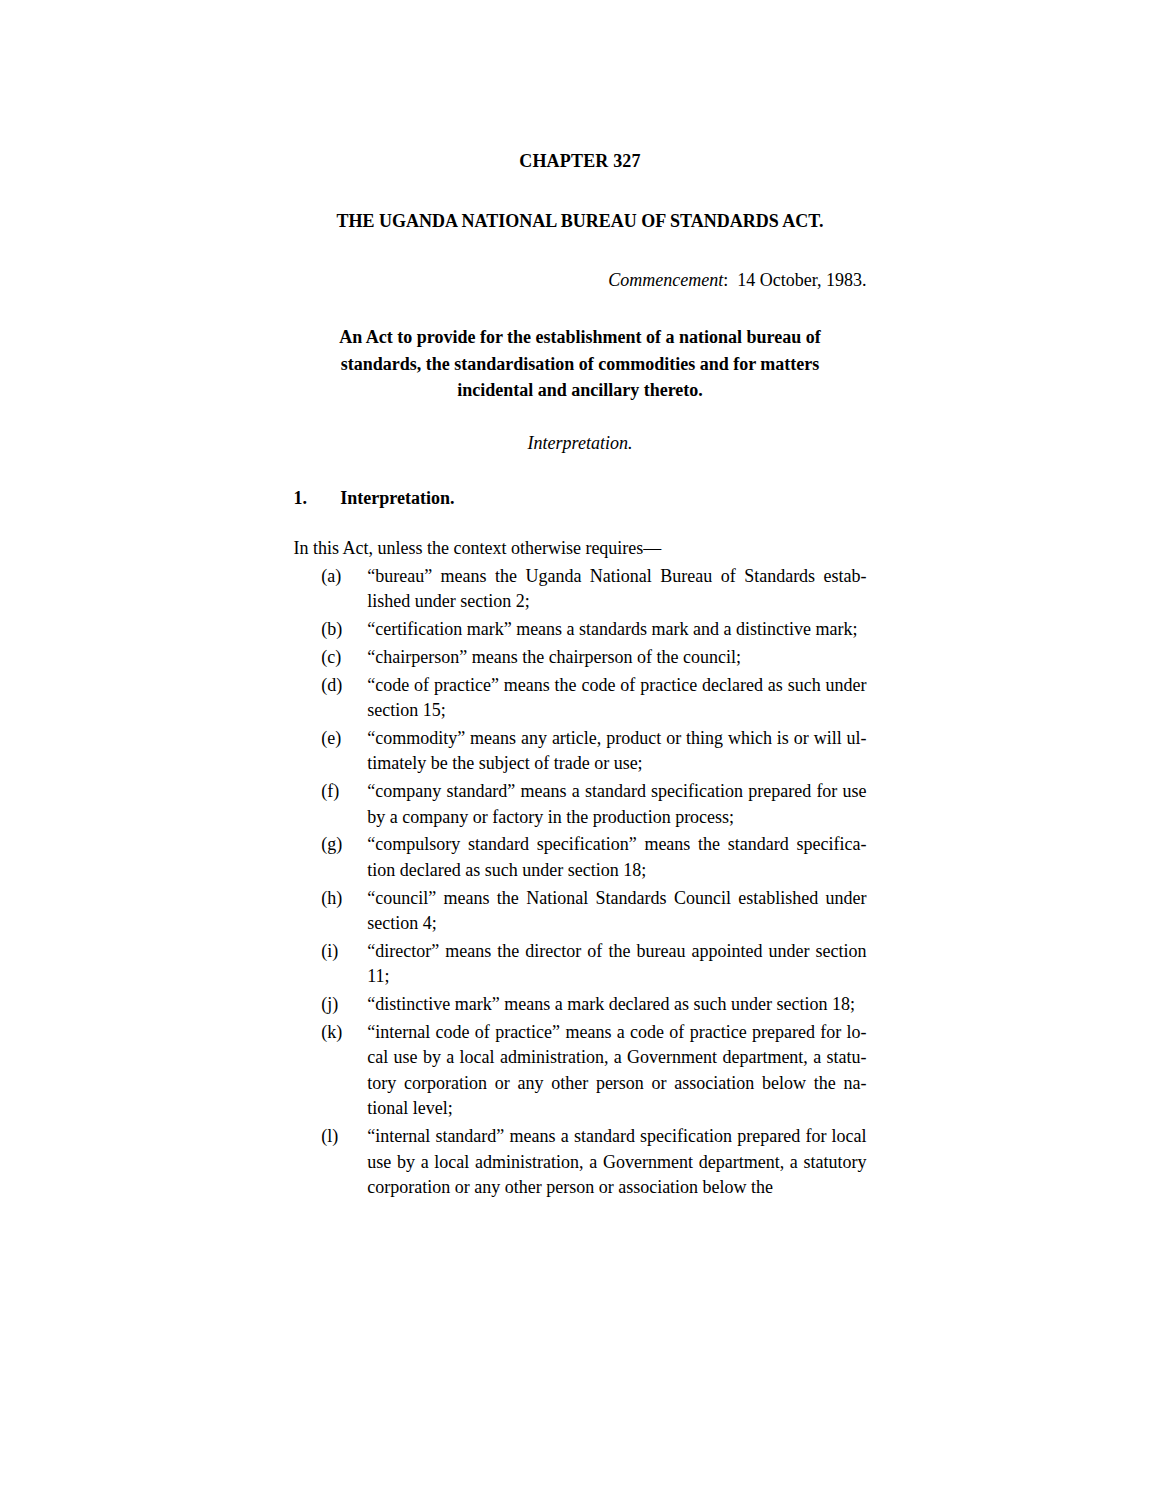CHAPTER 327
THE UGANDA NATIONAL BUREAU OF STANDARDS ACT.
Commencement: 14 October, 1983.
An Act to provide for the establishment of a national bureau of standards, the standardisation of commodities and for matters incidental and ancillary thereto.
Interpretation.
1. Interpretation.
In this Act, unless the context otherwise requires—
(a) “bureau” means the Uganda National Bureau of Standards established under section 2;
(b) “certification mark” means a standards mark and a distinctive mark;
(c) “chairperson” means the chairperson of the council;
(d) “code of practice” means the code of practice declared as such under section 15;
(e) “commodity” means any article, product or thing which is or will ultimately be the subject of trade or use;
(f) “company standard” means a standard specification prepared for use by a company or factory in the production process;
(g) “compulsory standard specification” means the standard specification declared as such under section 18;
(h) “council” means the National Standards Council established under section 4;
(i) “director” means the director of the bureau appointed under section 11;
(j) “distinctive mark” means a mark declared as such under section 18;
(k) “internal code of practice” means a code of practice prepared for local use by a local administration, a Government department, a statutory corporation or any other person or association below the national level;
(l) “internal standard” means a standard specification prepared for local use by a local administration, a Government department, a statutory corporation or any other person or association below the